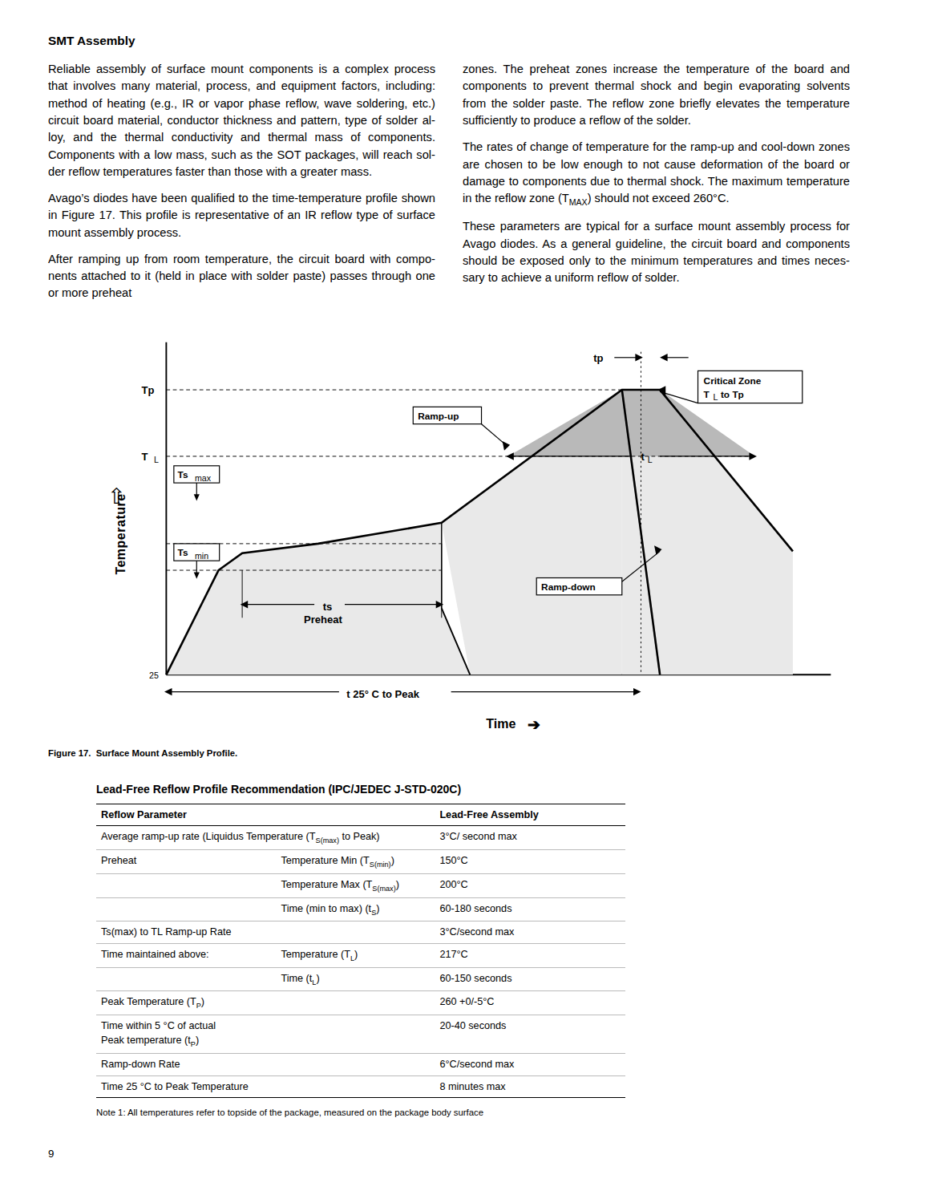SMT Assembly
Reliable assembly of surface mount components is a complex process that involves many material, process, and equipment factors, including: method of heating (e.g., IR or vapor phase reflow, wave soldering, etc.) circuit board material, conductor thickness and pattern, type of solder alloy, and the thermal conductivity and thermal mass of components. Components with a low mass, such as the SOT packages, will reach solder reflow temperatures faster than those with a greater mass.
Avago’s diodes have been qualified to the time-temperature profile shown in Figure 17. This profile is representative of an IR reflow type of surface mount assembly process.
After ramping up from room temperature, the circuit board with components attached to it (held in place with solder paste) passes through one or more preheat
zones. The preheat zones increase the temperature of the board and components to prevent thermal shock and begin evaporating solvents from the solder paste. The reflow zone briefly elevates the temperature sufficiently to produce a reflow of the solder.
The rates of change of temperature for the ramp-up and cool-down zones are chosen to be low enough to not cause deformation of the board or damage to components due to thermal shock. The maximum temperature in the reflow zone (TMAX) should not exceed 260°C.
These parameters are typical for a surface mount assembly process for Avago diodes. As a general guideline, the circuit board and components should be exposed only to the minimum temperatures and times necessary to achieve a uniform reflow of solder.
⇧
Temperature
Tp T L 25 Ts max Ts min Ramp-up Ramp-down Critical Zone T L to Tp tp t L ts Preheat t 25° C to Peak
Time ➔
Figure 17. Surface Mount Assembly Profile.
Lead-Free Reflow Profile Recommendation (IPC/JEDEC J-STD-020C)
| Reflow Parameter | Lead-Free Assembly |
| --- | --- |
| Average ramp-up rate (Liquidus Temperature (T S(max) to Peak) | 3°C/ second max |
| Preheat | Temperature Min (T S(min) ) | 150°C |
| | Temperature Max (T S(max) ) | 200°C |
| | Time (min to max) (t S ) | 60-180 seconds |
| Ts(max) to TL Ramp-up Rate | 3°C/second max |
| Time maintained above: | Temperature (T L ) | 217°C |
| | Time (t L ) | 60-150 seconds |
| Peak Temperature (T P ) | 260 +0/-5°C |
| Time within 5 °C of actual Peak temperature (t P ) | 20-40 seconds |
| Ramp-down Rate | 6°C/second max |
| Time 25 °C to Peak Temperature | 8 minutes max |
Note 1: All temperatures refer to topside of the package, measured on the package body surface
9